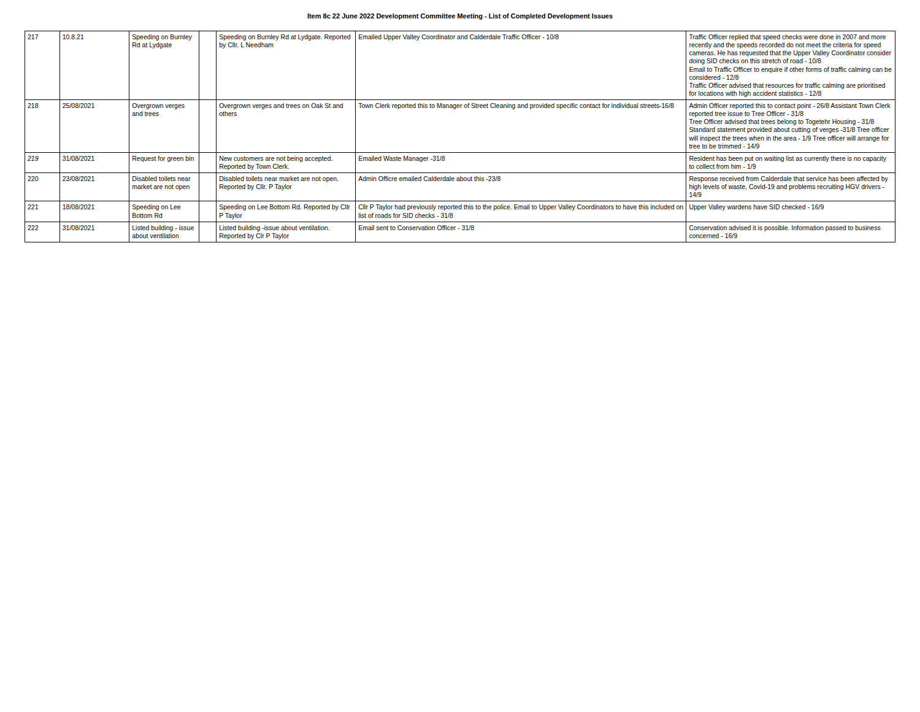Item 8c 22 June 2022 Development Committee Meeting - List of Completed Development Issues
| 217 | 10.8.21 | Speeding on Burnley Rd at Lydgate | | Speeding on Burnley Rd at Lydgate. Reported by Cllr. L Needham | Emailed Upper Valley Coordinator and Calderdale Traffic Officer - 10/8 | Traffic Officer replied that speed checks were done in 2007 and more recently and the speeds recorded do not meet the criteria for speed cameras. He has requested that the Upper Valley Coordinator consider doing SID checks on this stretch of road - 10/8 Email to Traffic Officer to enquire if other forms of traffic calming can be considered - 12/8 Traffic Officer advised that resources for traffic calming are prioritised for locations with high accident statistics - 12/8 |
| 218 | 25/08/2021 | Overgrown verges and trees | | Overgrown verges and trees on Oak St and others | Town Clerk reported this to Manager of Street Cleaning and provided specific contact for individual streets-16/8 | Admin Officer reported this to contact point - 26/8 Assistant Town Clerk reported tree issue to Tree Officer - 31/8 Tree Officer advised that trees belong to Togetehr Housing - 31/8 Standard statement provided about cutting of verges -31/8 Tree officer will inspect the trees when in the area - 1/9 Tree officer will arrange for tree to be trimmed - 14/9 |
| 219 | 31/08/2021 | Request for green bin | | New customers are not being accepted. Reported by Town Clerk. | Emailed Waste Manager -31/8 | Resident has been put on waiting list as currently there is no capacity to collect from him - 1/9 |
| 220 | 23/08/2021 | Disabled toilets near market are not open | | Disabled toilets near market are not open. Reported by Cllr. P Taylor | Admin Officre emailed Calderdale about this -23/8 | Response received from Calderdale that service has been affected by high levels of waste, Covid-19 and problems recruiting HGV drivers - 14/9 |
| 221 | 18/08/2021 | Speeding on Lee Bottom Rd | | Speeding on Lee Bottom Rd. Reported by Cllr P Taylor | Cllr P Taylor had previously reported this to the police. Email to Upper Valley Coordinators to have this included on list of roads for SID checks - 31/8 | Upper Valley wardens have SID checked - 16/9 |
| 222 | 31/08/2021 | Listed building - issue about ventilation | | Listed building -issue about ventilation. Reported by Clr P Taylor | Email sent to Conservation Officer - 31/8 | Conservation advised it is possible. Information passed to business concerned - 16/9 |